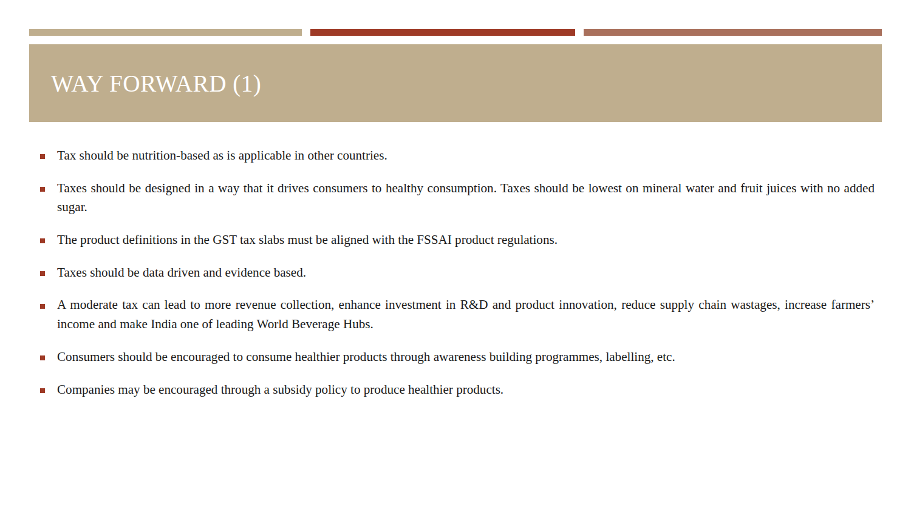Way Forward (1)
Tax should be nutrition-based as is applicable in other countries.
Taxes should be designed in a way that it drives consumers to healthy consumption. Taxes should be lowest on mineral water and fruit juices with no added sugar.
The product definitions in the GST tax slabs must be aligned with the FSSAI product regulations.
Taxes should be data driven and evidence based.
A moderate tax can lead to more revenue collection, enhance investment in R&D and product innovation, reduce supply chain wastages, increase farmers’ income and make India one of leading World Beverage Hubs.
Consumers should be encouraged to consume healthier products through awareness building programmes, labelling, etc.
Companies may be encouraged through a subsidy policy to produce healthier products.